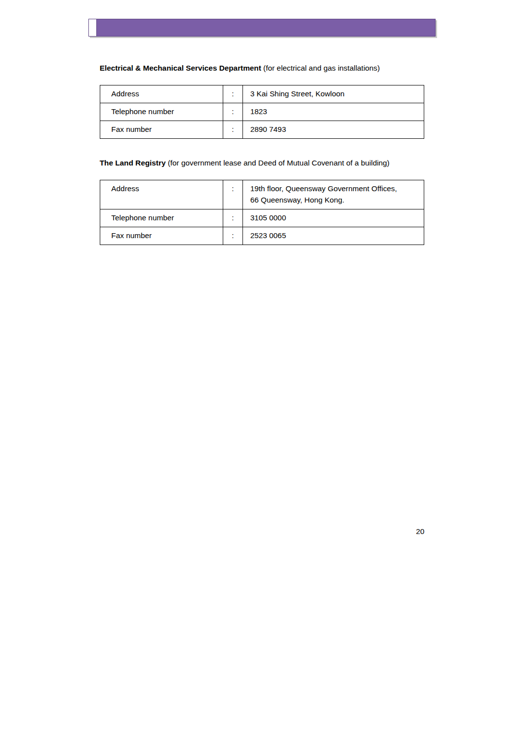Electrical & Mechanical Services Department (for electrical and gas installations)
| Address | : | 3 Kai Shing Street, Kowloon |
| Telephone number | : | 1823 |
| Fax number | : | 2890 7493 |
The Land Registry (for government lease and Deed of Mutual Covenant of a building)
| Address | : | 19th floor, Queensway Government Offices, 66 Queensway, Hong Kong. |
| Telephone number | : | 3105 0000 |
| Fax number | : | 2523 0065 |
20